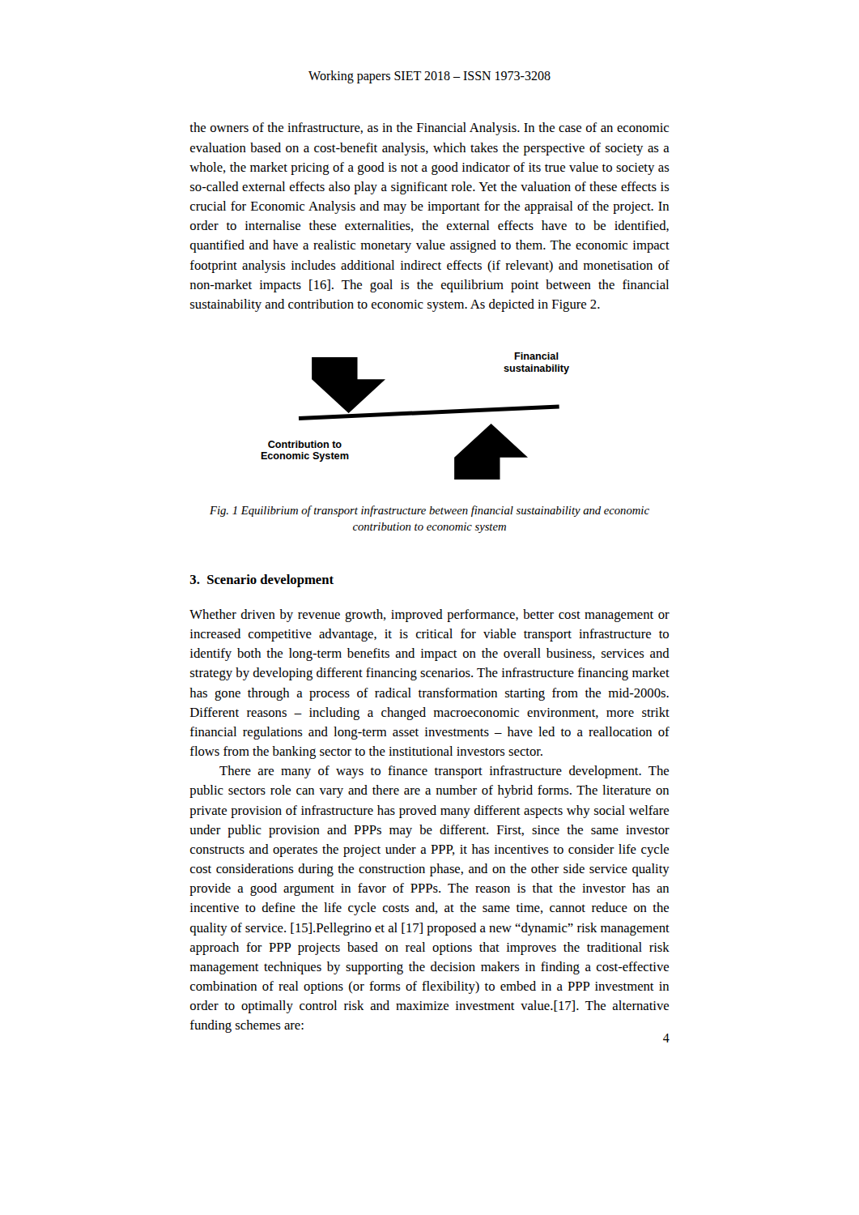Working papers SIET 2018 – ISSN 1973-3208
the owners of the infrastructure, as in the Financial Analysis. In the case of an economic evaluation based on a cost-benefit analysis, which takes the perspective of society as a whole, the market pricing of a good is not a good indicator of its true value to society as so-called external effects also play a significant role. Yet the valuation of these effects is crucial for Economic Analysis and may be important for the appraisal of the project. In order to internalise these externalities, the external effects have to be identified, quantified and have a realistic monetary value assigned to them. The economic impact footprint analysis includes additional indirect effects (if relevant) and monetisation of non-market impacts [16]. The goal is the equilibrium point between the financial sustainability and contribution to economic system. As depicted in Figure 2.
Financial
sustainability
Contribution to
Economic System
Fig. 1 Equilibrium of transport infrastructure between financial sustainability and economic contribution to economic system
3. Scenario development
Whether driven by revenue growth, improved performance, better cost management or increased competitive advantage, it is critical for viable transport infrastructure to identify both the long-term benefits and impact on the overall business, services and strategy by developing different financing scenarios. The infrastructure financing market has gone through a process of radical transformation starting from the mid-2000s. Different reasons – including a changed macroeconomic environment, more strikt financial regulations and long-term asset investments – have led to a reallocation of flows from the banking sector to the institutional investors sector.
There are many of ways to finance transport infrastructure development. The public sectors role can vary and there are a number of hybrid forms. The literature on private provision of infrastructure has proved many different aspects why social welfare under public provision and PPPs may be different. First, since the same investor constructs and operates the project under a PPP, it has incentives to consider life cycle cost considerations during the construction phase, and on the other side service quality provide a good argument in favor of PPPs. The reason is that the investor has an incentive to define the life cycle costs and, at the same time, cannot reduce on the quality of service. [15].Pellegrino et al [17] proposed a new “dynamic” risk management approach for PPP projects based on real options that improves the traditional risk management techniques by supporting the decision makers in finding a cost-effective combination of real options (or forms of flexibility) to embed in a PPP investment in order to optimally control risk and maximize investment value.[17]. The alternative funding schemes are:
4